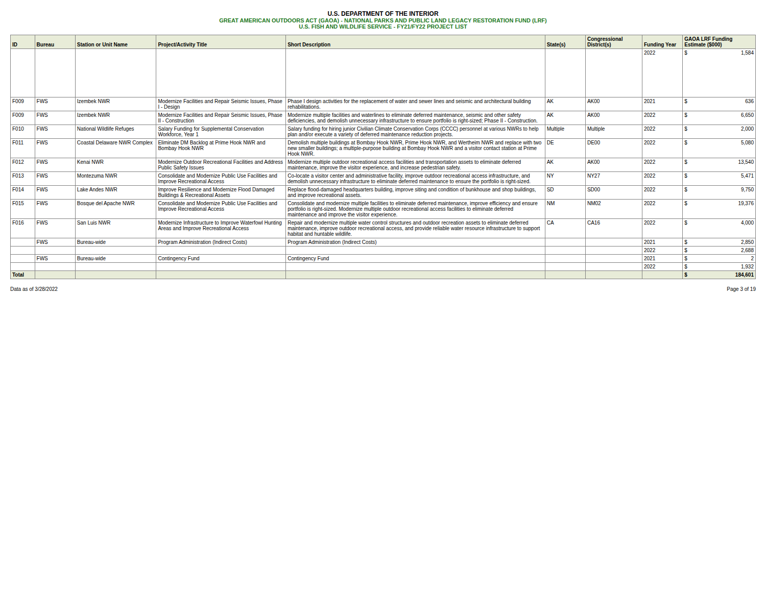U.S. DEPARTMENT OF THE INTERIOR
GREAT AMERICAN OUTDOORS ACT (GAOA) - NATIONAL PARKS AND PUBLIC LAND LEGACY RESTORATION FUND (LRF)
U.S. FISH AND WILDLIFE SERVICE - FY21/FY22 PROJECT LIST
| ID | Bureau | Station or Unit Name | Project/Activity Title | Short Description | State(s) | Congressional District(s) | Funding Year | GAOA LRF Funding Estimate ($000) |
| --- | --- | --- | --- | --- | --- | --- | --- | --- |
| | | | | | | | 2022 | $ 1,584 |
| F009 | FWS | Izembek NWR | Modernize Facilities and Repair Seismic Issues, Phase I - Design | Phase I design activities for the replacement of water and sewer lines and seismic and architectural building rehabilitations. | AK | AK00 | 2021 | $ 636 |
| F009 | FWS | Izembek NWR | Modernize Facilities and Repair Seismic Issues, Phase II - Construction | Modernize multiple facilities and waterlines to eliminate deferred maintenance, seismic and other safety deficiencies, and demolish unnecessary infrastructure to ensure portfolio is right-sized; Phase II - Construction. | AK | AK00 | 2022 | $ 6,650 |
| F010 | FWS | National Wildlife Refuges | Salary Funding for Supplemental Conservation Workforce, Year 1 | Salary funding for hiring junior Civilian Climate Conservation Corps (CCCC) personnel at various NWRs to help plan and/or execute a variety of deferred maintenance reduction projects. | Multiple | Multiple | 2022 | $ 2,000 |
| F011 | FWS | Coastal Delaware NWR Complex | Eliminate DM Backlog at Prime Hook NWR and Bombay Hook NWR | Demolish multiple buildings at Bombay Hook NWR, Prime Hook NWR, and Wertheim NWR and replace with two new smaller buildings; a multiple-purpose building at Bombay Hook NWR and a visitor contact station at Prime Hook NWR. | DE | DE00 | 2022 | $ 5,080 |
| F012 | FWS | Kenai NWR | Modernize Outdoor Recreational Facilities and Address Public Safety Issues | Modernize multiple outdoor recreational access facilities and transportation assets to eliminate deferred maintenance, improve the visitor experience, and increase pedestrian safety. | AK | AK00 | 2022 | $ 13,540 |
| F013 | FWS | Montezuma NWR | Consolidate and Modernize Public Use Facilities and Improve Recreational Access | Co-locate a visitor center and administrative facility, improve outdoor recreational access infrastructure, and demolish unnecessary infrastructure to eliminate deferred maintenance to ensure the portfolio is right-sized. | NY | NY27 | 2022 | $ 5,471 |
| F014 | FWS | Lake Andes NWR | Improve Resilience and Modernize Flood Damaged Buildings & Recreational Assets | Replace flood-damaged headquarters building, improve siting and condition of bunkhouse and shop buildings, and improve recreational assets. | SD | SD00 | 2022 | $ 9,750 |
| F015 | FWS | Bosque del Apache NWR | Consolidate and Modernize Public Use Facilities and Improve Recreational Access | Consolidate and modernize multiple facilities to eliminate deferred maintenance, improve efficiency and ensure portfolio is right-sized. Modernize multiple outdoor recreational access facilities to eliminate deferred maintenance and improve the visitor experience. | NM | NM02 | 2022 | $ 19,376 |
| F016 | FWS | San Luis NWR | Modernize Infrastructure to Improve Waterfowl Hunting Areas and Improve Recreational Access | Repair and modernize multiple water control structures and outdoor recreation assets to eliminate deferred maintenance, improve outdoor recreational access, and provide reliable water resource infrastructure to support habitat and huntable wildlife. | CA | CA16 | 2022 | $ 4,000 |
| | FWS | Bureau-wide | Program Administration (Indirect Costs) | Program Administration (Indirect Costs) | | | 2021 | $ 2,850 |
| | | | | | | | 2022 | $ 2,688 |
| | FWS | Bureau-wide | Contingency Fund | Contingency Fund | | | 2021 | $ 2 |
| | | | | | | | 2022 | $ 1,932 |
| Total | | | | | | | | $ 184,601 |
Data as of 3/28/2022
Page 3 of 19